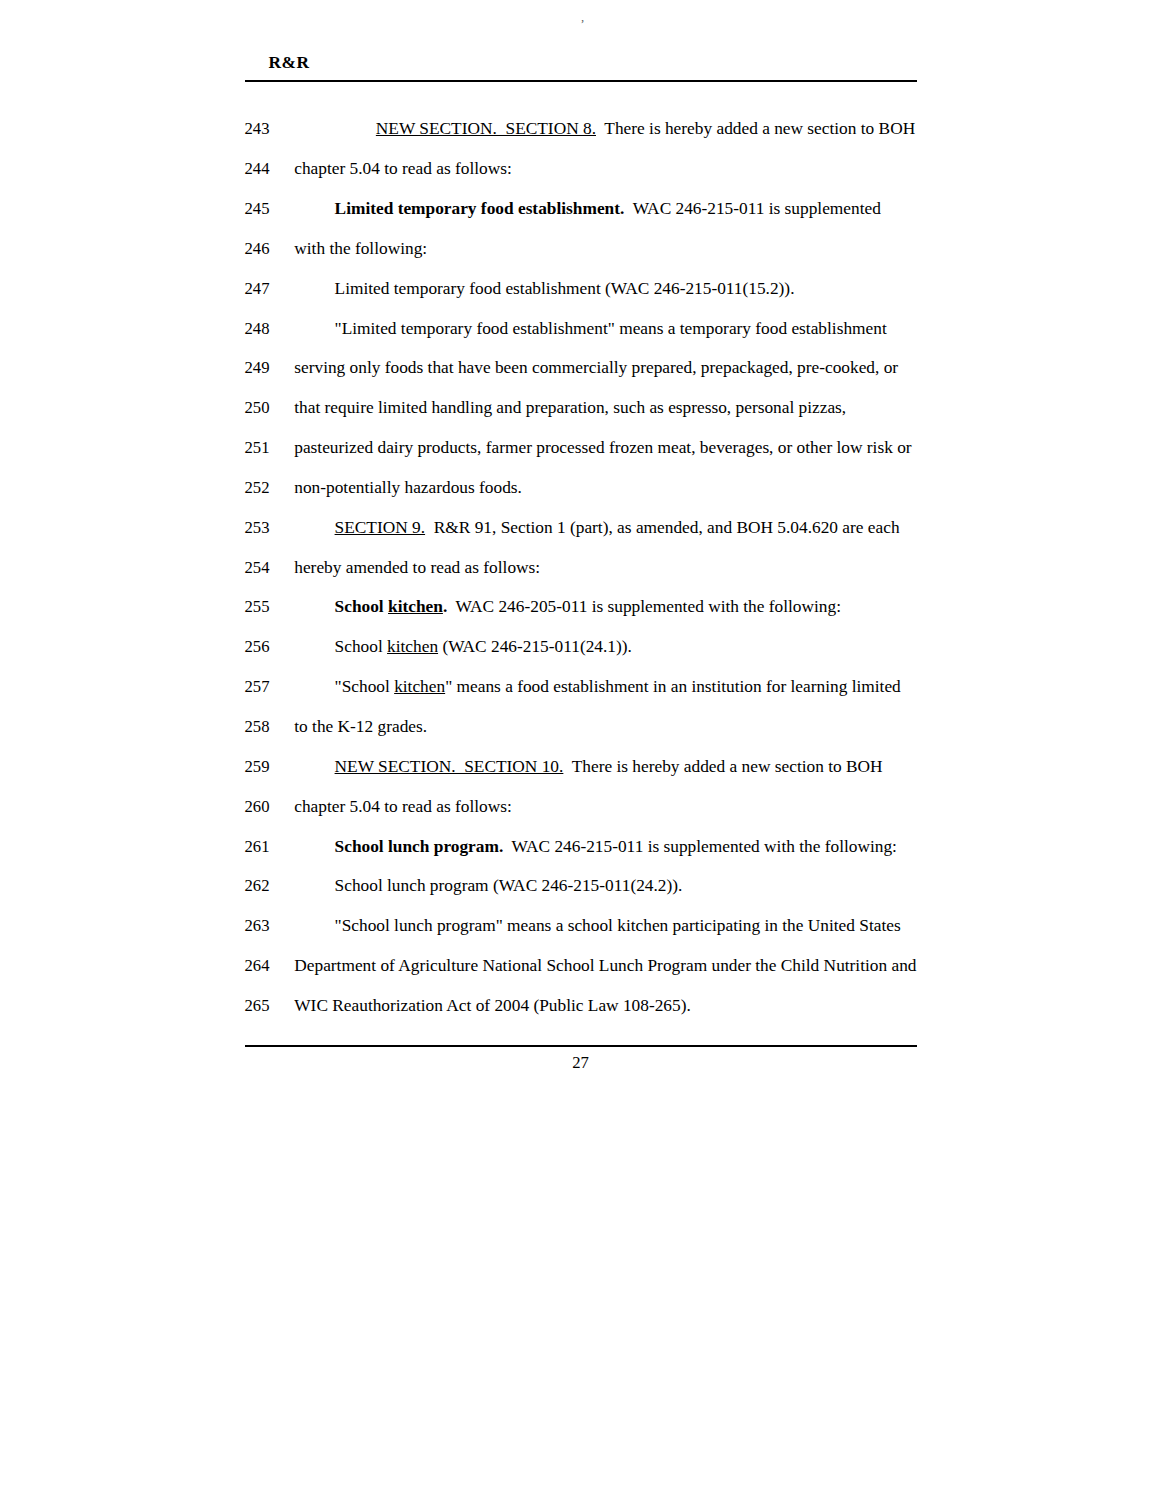’
R&R
| 243 | NEW SECTION. SECTION 8. There is hereby added a new section to BOH |
| 244 | chapter 5.04 to read as follows: |
| 245 | Limited temporary food establishment. WAC 246-215-011 is supplemented |
| 246 | with the following: |
| 247 | Limited temporary food establishment (WAC 246-215-011(15.2)). |
| 248 | "Limited temporary food establishment" means a temporary food establishment |
| 249 | serving only foods that have been commercially prepared, prepackaged, pre-cooked, or |
| 250 | that require limited handling and preparation, such as espresso, personal pizzas, |
| 251 | pasteurized dairy products, farmer processed frozen meat, beverages, or other low risk or |
| 252 | non-potentially hazardous foods. |
| 253 | SECTION 9. R&R 91, Section 1 (part), as amended, and BOH 5.04.620 are each |
| 254 | hereby amended to read as follows: |
| 255 | School kitchen . WAC 246-205-011 is supplemented with the following: |
| 256 | School kitchen (WAC 246-215-011(24.1)). |
| 257 | "School kitchen " means a food establishment in an institution for learning limited |
| 258 | to the K-12 grades. |
| 259 | NEW SECTION. SECTION 10. There is hereby added a new section to BOH |
| 260 | chapter 5.04 to read as follows: |
| 261 | School lunch program. WAC 246-215-011 is supplemented with the following: |
| 262 | School lunch program (WAC 246-215-011(24.2)). |
| 263 | "School lunch program" means a school kitchen participating in the United States |
| 264 | Department of Agriculture National School Lunch Program under the Child Nutrition and |
| 265 | WIC Reauthorization Act of 2004 (Public Law 108-265). |
27